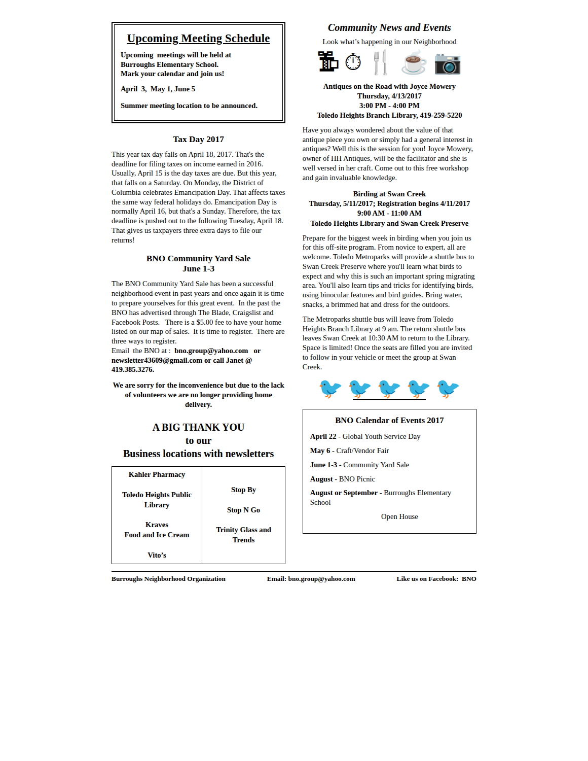Upcoming Meeting Schedule
Upcoming meetings will be held at
Burroughs Elementary School.
Mark your calendar and join us!
April 3, May 1, June 5
Summer meeting location to be announced.
Tax Day 2017
This year tax day falls on April 18, 2017. That's the deadline for filing taxes on income earned in 2016. Usually, April 15 is the day taxes are due. But this year, that falls on a Saturday. On Monday, the District of Columbia celebrates Emancipation Day. That affects taxes the same way federal holidays do. Emancipation Day is normally April 16, but that's a Sunday. Therefore, the tax deadline is pushed out to the following Tuesday, April 18. That gives us taxpayers three extra days to file our returns!
BNO Community Yard Sale
June 1-3
The BNO Community Yard Sale has been a successful neighborhood event in past years and once again it is time to prepare yourselves for this great event. In the past the BNO has advertised through The Blade, Craigslist and Facebook Posts. There is a $5.00 fee to have your home listed on our map of sales. It is time to register. There are three ways to register.
Email the BNO at : bno.group@yahoo.com or newsletter43609@gmail.com or call Janet @ 419.385.3276.
We are sorry for the inconvenience but due to the lack of volunteers we are no longer providing home delivery.
A BIG THANK YOU
to our
Business locations with newsletters
| Kahler Pharmacy Toledo Heights Public Library Kraves Food and Ice Cream Vito’s | Stop By Stop N Go Trinity Glass and Trends |
Community News and Events
Look what’s happening in our Neighborhood
🗜 ⏱ 🍴 ☕ 📷
Antiques on the Road with Joyce Mowery
Thursday, 4/13/2017
3:00 PM - 4:00 PM
Toledo Heights Branch Library, 419-259-5220
Have you always wondered about the value of that antique piece you own or simply had a general interest in antiques? Well this is the session for you! Joyce Mowery, owner of HH Antiques, will be the facilitator and she is well versed in her craft. Come out to this free workshop and gain invaluable knowledge.
Birding at Swan Creek
Thursday, 5/11/2017; Registration begins 4/11/2017
9:00 AM - 11:00 AM
Toledo Heights Library and Swan Creek Preserve
Prepare for the biggest week in birding when you join us for this off-site program. From novice to expert, all are welcome. Toledo Metroparks will provide a shuttle bus to Swan Creek Preserve where you'll learn what birds to expect and why this is such an important spring migrating area. You'll also learn tips and tricks for identifying birds, using binocular features and bird guides. Bring water, snacks, a brimmed hat and dress for the outdoors.
The Metroparks shuttle bus will leave from Toledo Heights Branch Library at 9 am. The return shuttle bus leaves Swan Creek at 10:30 AM to return to the Library. Space is limited! Once the seats are filled you are invited to follow in your vehicle or meet the group at Swan Creek.
🐦 🐦 🐦 🐦 🐦
BNO Calendar of Events 2017
April 22 - Global Youth Service Day
May 6 - Craft/Vendor Fair
June 1-3 - Community Yard Sale
August - BNO Picnic
August or September - Burroughs Elementary School
Open House
Burroughs Neighborhood Organization Email: bno.group@yahoo.com Like us on Facebook: BNO